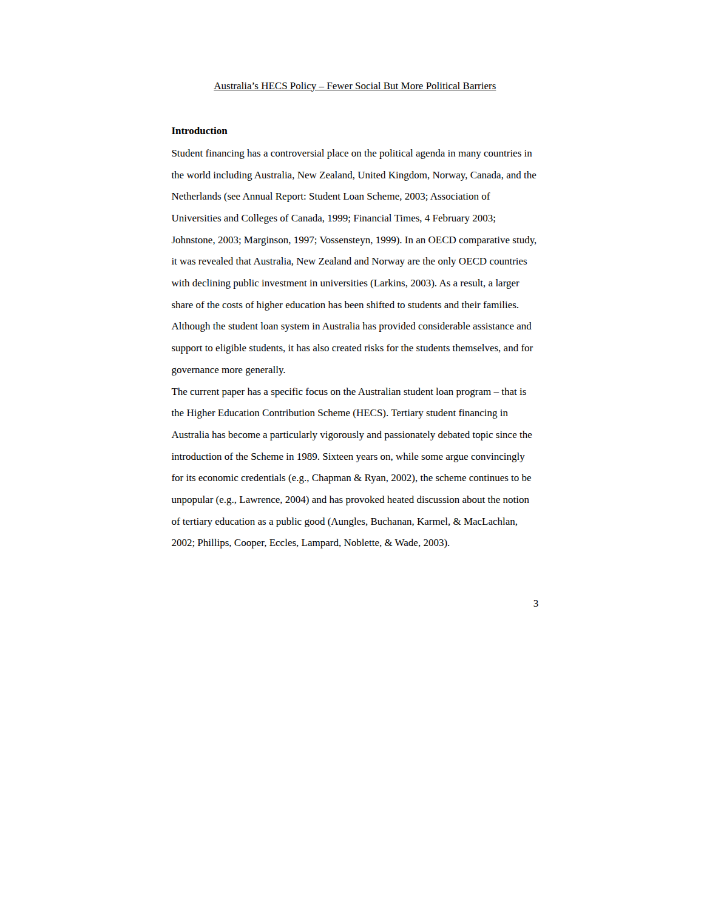Australia’s HECS Policy – Fewer Social But More Political Barriers
Introduction
Student financing has a controversial place on the political agenda in many countries in the world including Australia, New Zealand, United Kingdom, Norway, Canada, and the Netherlands (see Annual Report: Student Loan Scheme, 2003; Association of Universities and Colleges of Canada, 1999; Financial Times, 4 February 2003; Johnstone, 2003; Marginson, 1997; Vossensteyn, 1999). In an OECD comparative study, it was revealed that Australia, New Zealand and Norway are the only OECD countries with declining public investment in universities (Larkins, 2003). As a result, a larger share of the costs of higher education has been shifted to students and their families. Although the student loan system in Australia has provided considerable assistance and support to eligible students, it has also created risks for the students themselves, and for governance more generally.
The current paper has a specific focus on the Australian student loan program – that is the Higher Education Contribution Scheme (HECS). Tertiary student financing in Australia has become a particularly vigorously and passionately debated topic since the introduction of the Scheme in 1989. Sixteen years on, while some argue convincingly for its economic credentials (e.g., Chapman & Ryan, 2002), the scheme continues to be unpopular (e.g., Lawrence, 2004) and has provoked heated discussion about the notion of tertiary education as a public good (Aungles, Buchanan, Karmel, & MacLachlan, 2002; Phillips, Cooper, Eccles, Lampard, Noblette, & Wade, 2003).
3